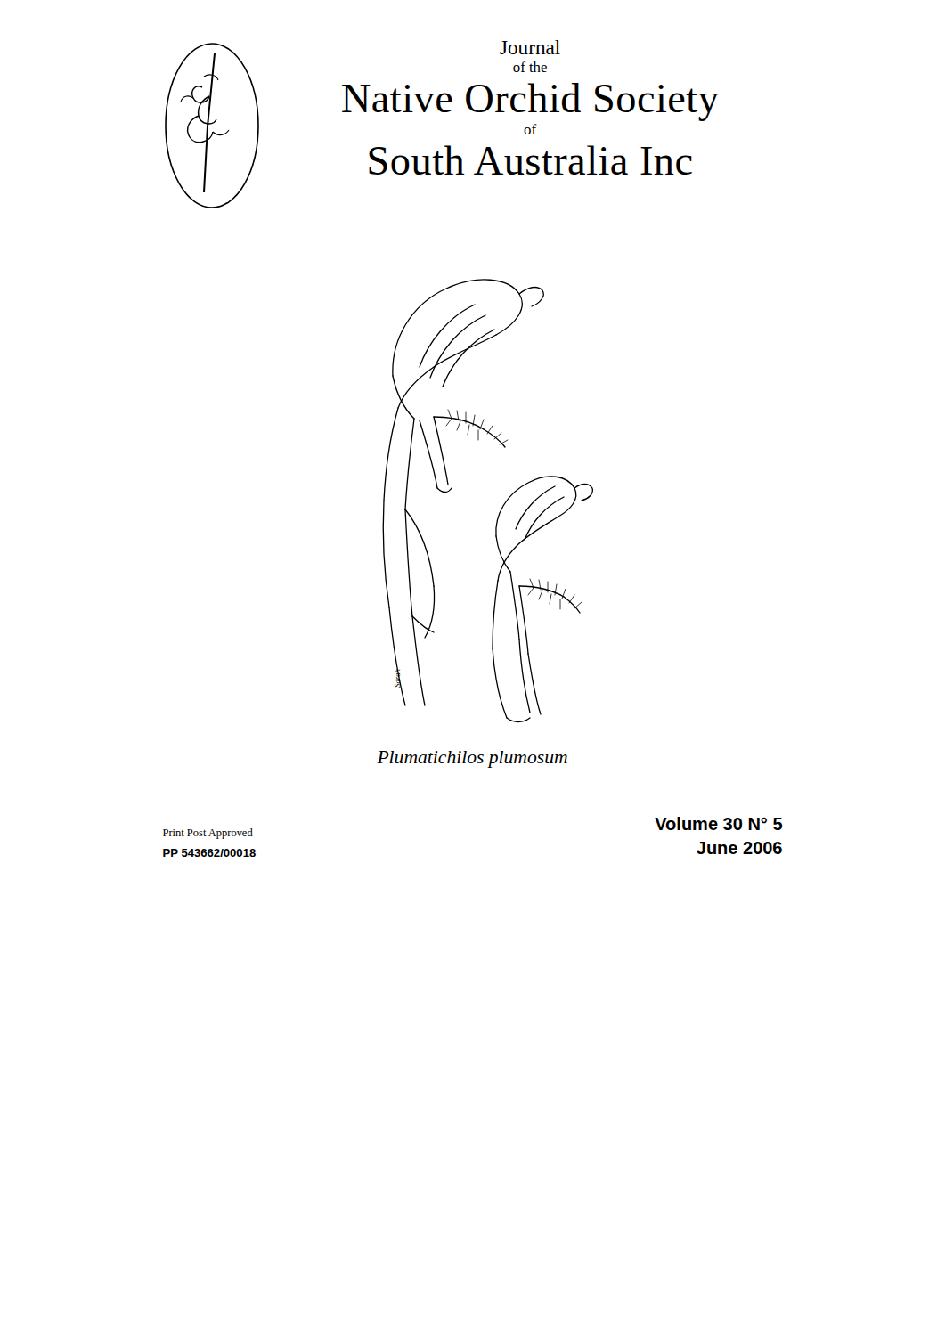Oval emblem containing a stylised orchid flower on a stem
Journal of the
Native Orchid Society
of
South Australia Inc
Pen and ink drawing of Plumatichilos plumosum Two flowers of the bearded greenhood orchid on upright stems, each with a hooded galea and a feathery labellum. Sarah
Plumatichilos plumosum
Print Post Approved PP 543662/00018
Volume 30 N° 5 June 2006